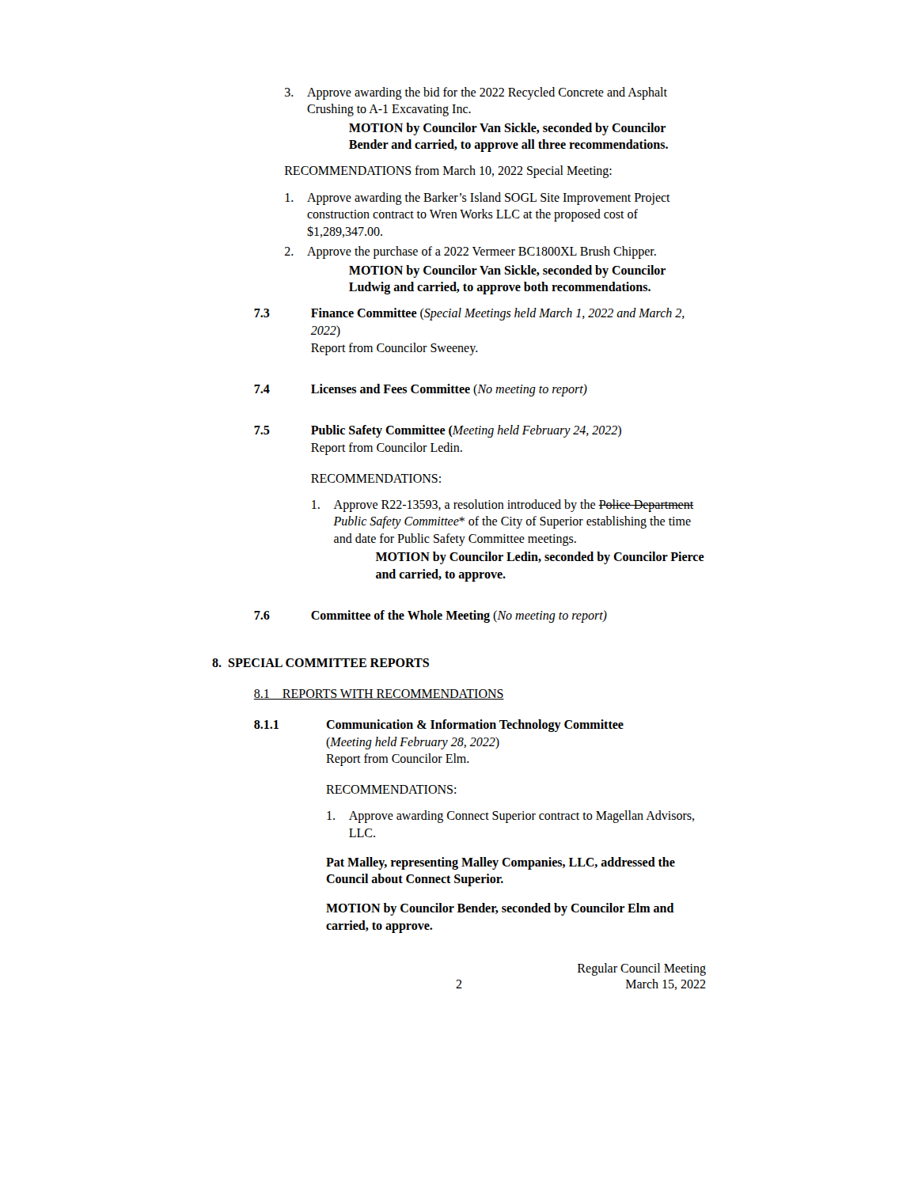3. Approve awarding the bid for the 2022 Recycled Concrete and Asphalt Crushing to A-1 Excavating Inc.
MOTION by Councilor Van Sickle, seconded by Councilor Bender and carried, to approve all three recommendations.
RECOMMENDATIONS from March 10, 2022 Special Meeting:
1. Approve awarding the Barker’s Island SOGL Site Improvement Project construction contract to Wren Works LLC at the proposed cost of $1,289,347.00.
2. Approve the purchase of a 2022 Vermeer BC1800XL Brush Chipper.
MOTION by Councilor Van Sickle, seconded by Councilor Ludwig and carried, to approve both recommendations.
7.3
Finance Committee (Special Meetings held March 1, 2022 and March 2, 2022)
Report from Councilor Sweeney.
7.4
Licenses and Fees Committee (No meeting to report)
7.5
Public Safety Committee (Meeting held February 24, 2022)
Report from Councilor Ledin.
RECOMMENDATIONS:
1. Approve R22-13593, a resolution introduced by the Police Department Public Safety Committee* of the City of Superior establishing the time and date for Public Safety Committee meetings.
MOTION by Councilor Ledin, seconded by Councilor Pierce and carried, to approve.
7.6
Committee of the Whole Meeting (No meeting to report)
8. SPECIAL COMMITTEE REPORTS
8.1 REPORTS WITH RECOMMENDATIONS
8.1.1
Communication & Information Technology Committee
(Meeting held February 28, 2022)
Report from Councilor Elm.
RECOMMENDATIONS:
1. Approve awarding Connect Superior contract to Magellan Advisors, LLC.
Pat Malley, representing Malley Companies, LLC, addressed the Council about Connect Superior.
MOTION by Councilor Bender, seconded by Councilor Elm and carried, to approve.
2
Regular Council Meeting
March 15, 2022